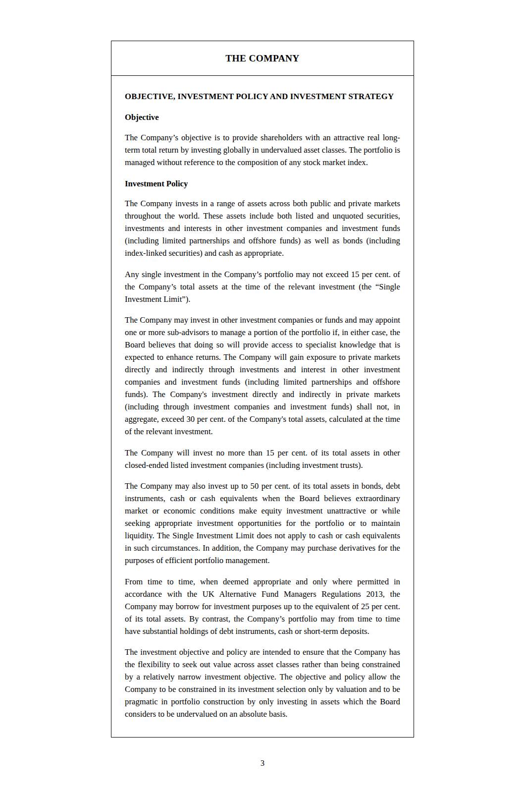THE COMPANY
OBJECTIVE, INVESTMENT POLICY AND INVESTMENT STRATEGY
Objective
The Company’s objective is to provide shareholders with an attractive real long-term total return by investing globally in undervalued asset classes. The portfolio is managed without reference to the composition of any stock market index.
Investment Policy
The Company invests in a range of assets across both public and private markets throughout the world. These assets include both listed and unquoted securities, investments and interests in other investment companies and investment funds (including limited partnerships and offshore funds) as well as bonds (including index-linked securities) and cash as appropriate.
Any single investment in the Company’s portfolio may not exceed 15 per cent. of the Company’s total assets at the time of the relevant investment (the “Single Investment Limit”).
The Company may invest in other investment companies or funds and may appoint one or more sub-advisors to manage a portion of the portfolio if, in either case, the Board believes that doing so will provide access to specialist knowledge that is expected to enhance returns. The Company will gain exposure to private markets directly and indirectly through investments and interest in other investment companies and investment funds (including limited partnerships and offshore funds). The Company's investment directly and indirectly in private markets (including through investment companies and investment funds) shall not, in aggregate, exceed 30 per cent. of the Company's total assets, calculated at the time of the relevant investment.
The Company will invest no more than 15 per cent. of its total assets in other closed-ended listed investment companies (including investment trusts).
The Company may also invest up to 50 per cent. of its total assets in bonds, debt instruments, cash or cash equivalents when the Board believes extraordinary market or economic conditions make equity investment unattractive or while seeking appropriate investment opportunities for the portfolio or to maintain liquidity. The Single Investment Limit does not apply to cash or cash equivalents in such circumstances. In addition, the Company may purchase derivatives for the purposes of efficient portfolio management.
From time to time, when deemed appropriate and only where permitted in accordance with the UK Alternative Fund Managers Regulations 2013, the Company may borrow for investment purposes up to the equivalent of 25 per cent. of its total assets. By contrast, the Company’s portfolio may from time to time have substantial holdings of debt instruments, cash or short-term deposits.
The investment objective and policy are intended to ensure that the Company has the flexibility to seek out value across asset classes rather than being constrained by a relatively narrow investment objective. The objective and policy allow the Company to be constrained in its investment selection only by valuation and to be pragmatic in portfolio construction by only investing in assets which the Board considers to be undervalued on an absolute basis.
3